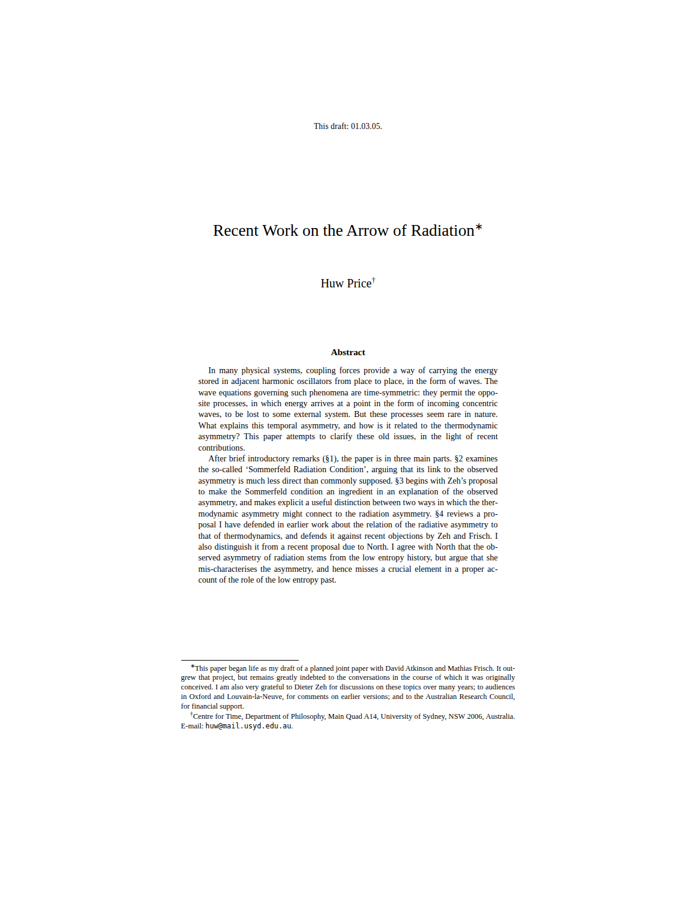This draft: 01.03.05.
Recent Work on the Arrow of Radiation∗
Huw Price†
Abstract
In many physical systems, coupling forces provide a way of carrying the energy stored in adjacent harmonic oscillators from place to place, in the form of waves. The wave equations governing such phenomena are time-symmetric: they permit the opposite processes, in which energy arrives at a point in the form of incoming concentric waves, to be lost to some external system. But these processes seem rare in nature. What explains this temporal asymmetry, and how is it related to the thermodynamic asymmetry? This paper attempts to clarify these old issues, in the light of recent contributions.
After brief introductory remarks (§1), the paper is in three main parts. §2 examines the so-called ‘Sommerfeld Radiation Condition’, arguing that its link to the observed asymmetry is much less direct than commonly supposed. §3 begins with Zeh’s proposal to make the Sommerfeld condition an ingredient in an explanation of the observed asymmetry, and makes explicit a useful distinction between two ways in which the thermodynamic asymmetry might connect to the radiation asymmetry. §4 reviews a proposal I have defended in earlier work about the relation of the radiative asymmetry to that of thermodynamics, and defends it against recent objections by Zeh and Frisch. I also distinguish it from a recent proposal due to North. I agree with North that the observed asymmetry of radiation stems from the low entropy history, but argue that she mis-characterises the asymmetry, and hence misses a crucial element in a proper account of the role of the low entropy past.
∗This paper began life as my draft of a planned joint paper with David Atkinson and Mathias Frisch. It outgrew that project, but remains greatly indebted to the conversations in the course of which it was originally conceived. I am also very grateful to Dieter Zeh for discussions on these topics over many years; to audiences in Oxford and Louvain-la-Neuve, for comments on earlier versions; and to the Australian Research Council, for financial support.
†Centre for Time, Department of Philosophy, Main Quad A14, University of Sydney, NSW 2006, Australia. E-mail: huw@mail.usyd.edu.au.